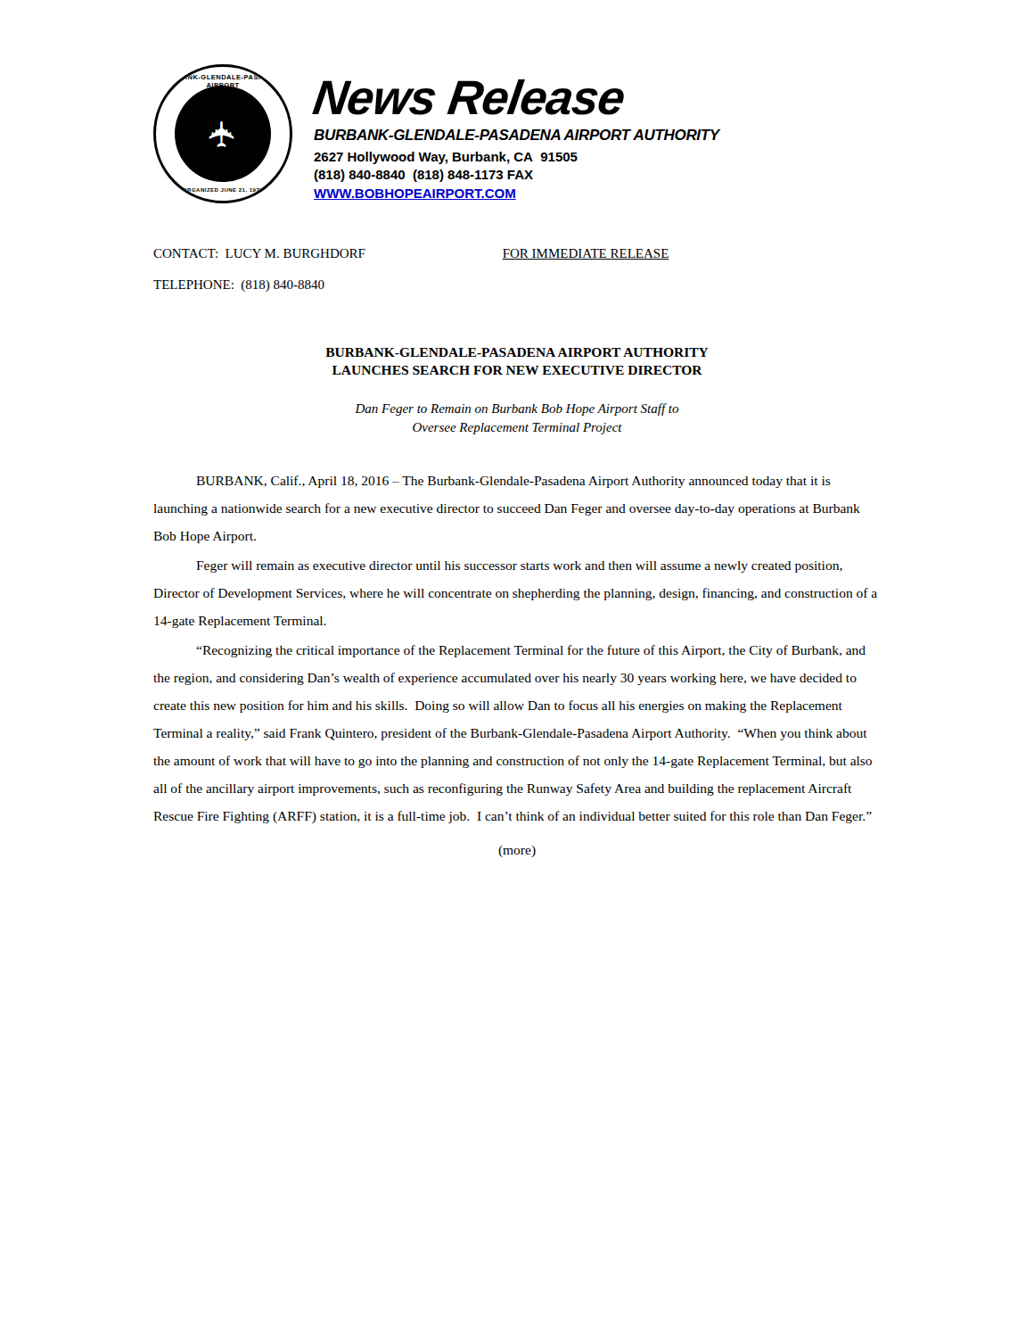BURBANK-GLENDALE-PASADENA AIRPORT
✈
ORGANIZED JUNE 21, 1977
News Release
BURBANK-GLENDALE-PASADENA AIRPORT AUTHORITY
2627 Hollywood Way, Burbank, CA 91505
(818) 840-8840 (818) 848-1173 FAX
WWW.BOBHOPEAIRPORT.COM
CONTACT: LUCY M. BURGHDORF
FOR IMMEDIATE RELEASE
TELEPHONE: (818) 840-8840
Burbank-Glendale-Pasadena Airport Authority
Launches Search for New Executive Director
Dan Feger to Remain on Burbank Bob Hope Airport Staff to
Oversee Replacement Terminal Project
BURBANK, Calif., April 18, 2016 – The Burbank-Glendale-Pasadena Airport Authority announced today that it is launching a nationwide search for a new executive director to succeed Dan Feger and oversee day-to-day operations at Burbank Bob Hope Airport.
Feger will remain as executive director until his successor starts work and then will assume a newly created position, Director of Development Services, where he will concentrate on shepherding the planning, design, financing, and construction of a 14-gate Replacement Terminal.
“Recognizing the critical importance of the Replacement Terminal for the future of this Airport, the City of Burbank, and the region, and considering Dan’s wealth of experience accumulated over his nearly 30 years working here, we have decided to create this new position for him and his skills. Doing so will allow Dan to focus all his energies on making the Replacement Terminal a reality,” said Frank Quintero, president of the Burbank-Glendale-Pasadena Airport Authority. “When you think about the amount of work that will have to go into the planning and construction of not only the 14-gate Replacement Terminal, but also all of the ancillary airport improvements, such as reconfiguring the Runway Safety Area and building the replacement Aircraft Rescue Fire Fighting (ARFF) station, it is a full-time job. I can’t think of an individual better suited for this role than Dan Feger.”
(more)